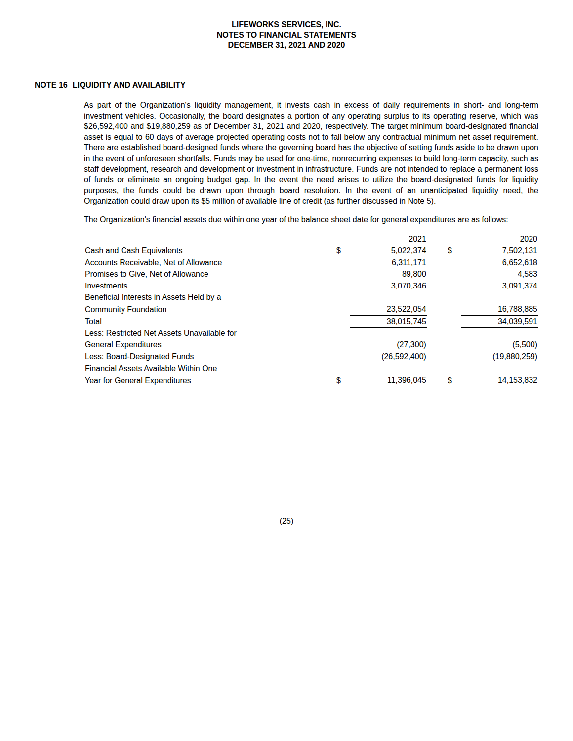LIFEWORKS SERVICES, INC.
NOTES TO FINANCIAL STATEMENTS
DECEMBER 31, 2021 AND 2020
NOTE 16 LIQUIDITY AND AVAILABILITY
As part of the Organization's liquidity management, it invests cash in excess of daily requirements in short- and long-term investment vehicles. Occasionally, the board designates a portion of any operating surplus to its operating reserve, which was $26,592,400 and $19,880,259 as of December 31, 2021 and 2020, respectively. The target minimum board-designated financial asset is equal to 60 days of average projected operating costs not to fall below any contractual minimum net asset requirement. There are established board-designed funds where the governing board has the objective of setting funds aside to be drawn upon in the event of unforeseen shortfalls. Funds may be used for one-time, nonrecurring expenses to build long-term capacity, such as staff development, research and development or investment in infrastructure. Funds are not intended to replace a permanent loss of funds or eliminate an ongoing budget gap. In the event the need arises to utilize the board-designated funds for liquidity purposes, the funds could be drawn upon through board resolution. In the event of an unanticipated liquidity need, the Organization could draw upon its $5 million of available line of credit (as further discussed in Note 5).
The Organization's financial assets due within one year of the balance sheet date for general expenditures are as follows:
| | | 2021 | | | 2020 |
| Cash and Cash Equivalents | $ | 5,022,374 | | $ | 7,502,131 |
| Accounts Receivable, Net of Allowance | | 6,311,171 | | | 6,652,618 |
| Promises to Give, Net of Allowance | | 89,800 | | | 4,583 |
| Investments | | 3,070,346 | | | 3,091,374 |
| Beneficial Interests in Assets Held by a | | | | | |
| Community Foundation | | 23,522,054 | | | 16,788,885 |
| Total | | 38,015,745 | | | 34,039,591 |
| Less: Restricted Net Assets Unavailable for | | | | | |
| General Expenditures | | (27,300) | | | (5,500) |
| Less: Board-Designated Funds | | (26,592,400) | | | (19,880,259) |
| Financial Assets Available Within One | | | | | |
| Year for General Expenditures | $ | 11,396,045 | | $ | 14,153,832 |
(25)